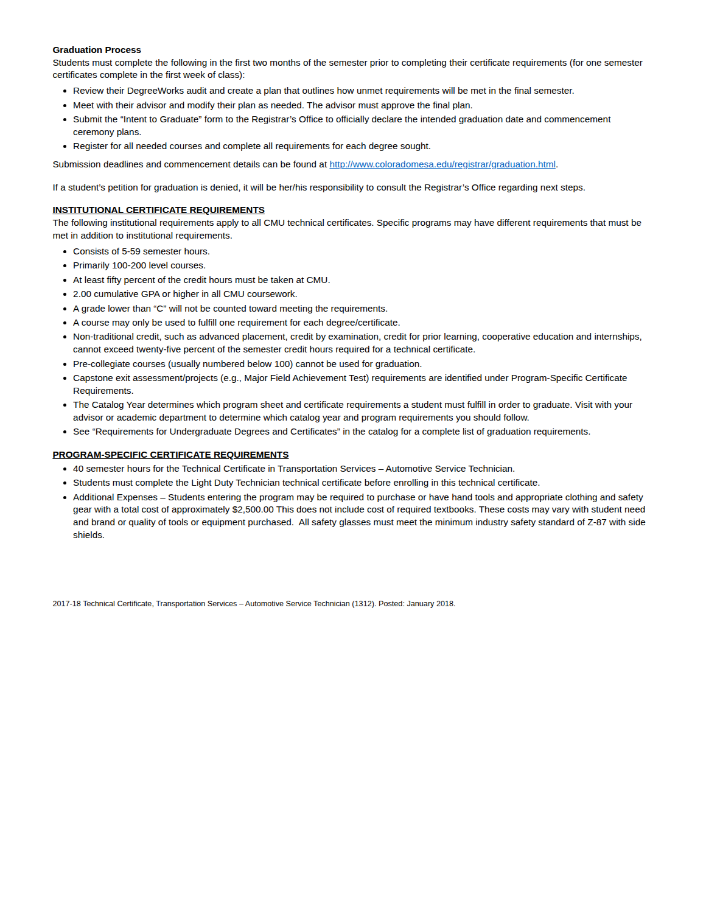Graduation Process
Students must complete the following in the first two months of the semester prior to completing their certificate requirements (for one semester certificates complete in the first week of class):
Review their DegreeWorks audit and create a plan that outlines how unmet requirements will be met in the final semester.
Meet with their advisor and modify their plan as needed. The advisor must approve the final plan.
Submit the “Intent to Graduate” form to the Registrar’s Office to officially declare the intended graduation date and commencement ceremony plans.
Register for all needed courses and complete all requirements for each degree sought.
Submission deadlines and commencement details can be found at http://www.coloradomesa.edu/registrar/graduation.html.
If a student’s petition for graduation is denied, it will be her/his responsibility to consult the Registrar’s Office regarding next steps.
Institutional Certificate Requirements
The following institutional requirements apply to all CMU technical certificates. Specific programs may have different requirements that must be met in addition to institutional requirements.
Consists of 5-59 semester hours.
Primarily 100-200 level courses.
At least fifty percent of the credit hours must be taken at CMU.
2.00 cumulative GPA or higher in all CMU coursework.
A grade lower than “C” will not be counted toward meeting the requirements.
A course may only be used to fulfill one requirement for each degree/certificate.
Non-traditional credit, such as advanced placement, credit by examination, credit for prior learning, cooperative education and internships, cannot exceed twenty-five percent of the semester credit hours required for a technical certificate.
Pre-collegiate courses (usually numbered below 100) cannot be used for graduation.
Capstone exit assessment/projects (e.g., Major Field Achievement Test) requirements are identified under Program-Specific Certificate Requirements.
The Catalog Year determines which program sheet and certificate requirements a student must fulfill in order to graduate. Visit with your advisor or academic department to determine which catalog year and program requirements you should follow.
See “Requirements for Undergraduate Degrees and Certificates” in the catalog for a complete list of graduation requirements.
Program-Specific Certificate Requirements
40 semester hours for the Technical Certificate in Transportation Services – Automotive Service Technician.
Students must complete the Light Duty Technician technical certificate before enrolling in this technical certificate.
Additional Expenses – Students entering the program may be required to purchase or have hand tools and appropriate clothing and safety gear with a total cost of approximately $2,500.00 This does not include cost of required textbooks. These costs may vary with student need and brand or quality of tools or equipment purchased. All safety glasses must meet the minimum industry safety standard of Z-87 with side shields.
2017-18 Technical Certificate, Transportation Services – Automotive Service Technician (1312). Posted: January 2018.